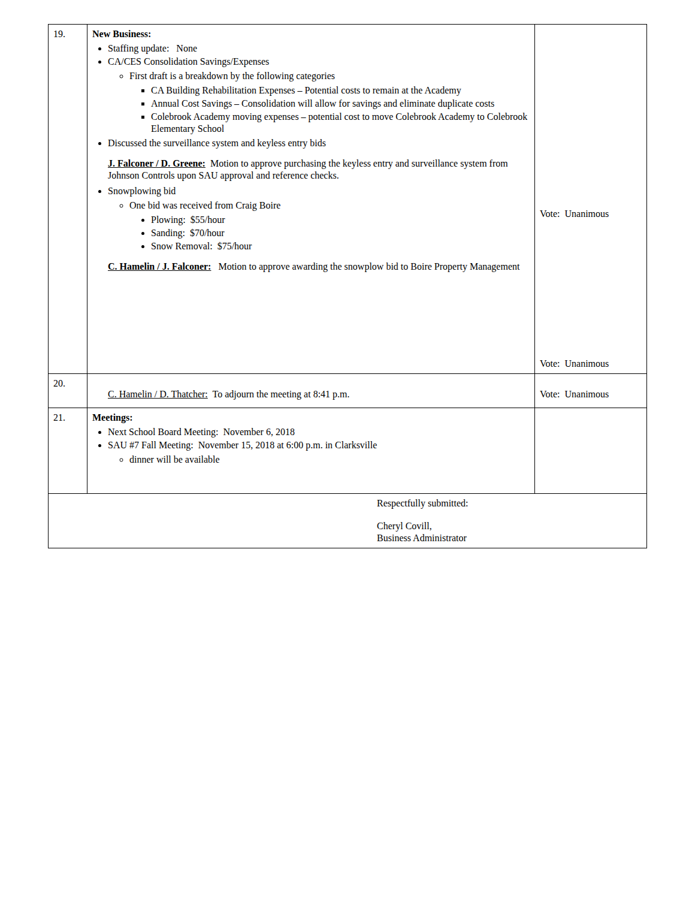| 19. | New Business: Staffing update: None CA/CES Consolidation Savings/Expenses First draft is a breakdown by the following categories CA Building Rehabilitation Expenses – Potential costs to remain at the Academy Annual Cost Savings – Consolidation will allow for savings and eliminate duplicate costs Colebrook Academy moving expenses – potential cost to move Colebrook Academy to Colebrook Elementary School Discussed the surveillance system and keyless entry bids J. Falconer / D. Greene: Motion to approve purchasing the keyless entry and surveillance system from Johnson Controls upon SAU approval and reference checks. Snowplowing bid One bid was received from Craig Boire Plowing: $55/hour Sanding: $70/hour Snow Removal: $75/hour C. Hamelin / J. Falconer: Motion to approve awarding the snowplow bid to Boire Property Management | Vote: Unanimous Vote: Unanimous |
| 20. | C. Hamelin / D. Thatcher: To adjourn the meeting at 8:41 p.m. | Vote: Unanimous |
| 21. | Meetings: Next School Board Meeting: November 6, 2018 SAU #7 Fall Meeting: November 15, 2018 at 6:00 p.m. in Clarksville dinner will be available | |
| Respectfully submitted: Cheryl Covill, Business Administrator |